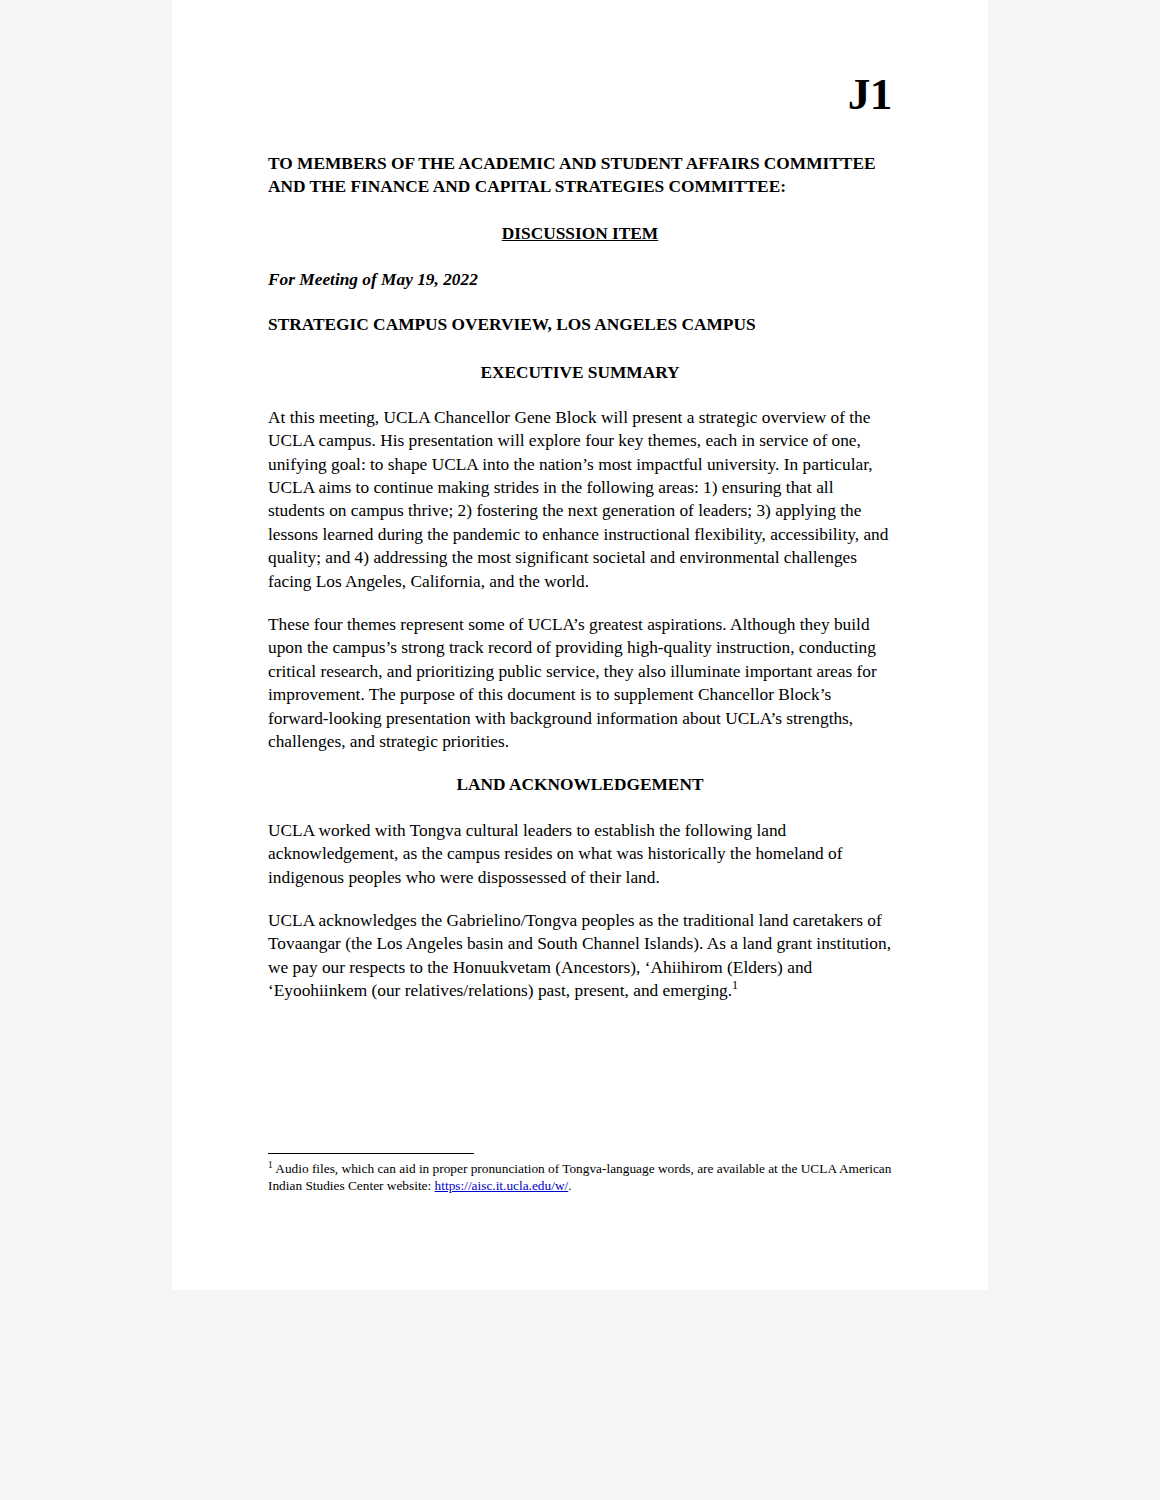J1
To Members of the Academic and Student Affairs Committee and the Finance and Capital Strategies Committee:
Discussion Item
For Meeting of May 19, 2022
Strategic Campus Overview, Los Angeles Campus
Executive Summary
At this meeting, UCLA Chancellor Gene Block will present a strategic overview of the UCLA campus. His presentation will explore four key themes, each in service of one, unifying goal: to shape UCLA into the nation’s most impactful university. In particular, UCLA aims to continue making strides in the following areas: 1) ensuring that all students on campus thrive; 2) fostering the next generation of leaders; 3) applying the lessons learned during the pandemic to enhance instructional flexibility, accessibility, and quality; and 4) addressing the most significant societal and environmental challenges facing Los Angeles, California, and the world.
These four themes represent some of UCLA’s greatest aspirations. Although they build upon the campus’s strong track record of providing high-quality instruction, conducting critical research, and prioritizing public service, they also illuminate important areas for improvement. The purpose of this document is to supplement Chancellor Block’s forward-looking presentation with background information about UCLA’s strengths, challenges, and strategic priorities.
Land Acknowledgement
UCLA worked with Tongva cultural leaders to establish the following land acknowledgement, as the campus resides on what was historically the homeland of indigenous peoples who were dispossessed of their land.
UCLA acknowledges the Gabrielino/Tongva peoples as the traditional land caretakers of Tovaangar (the Los Angeles basin and South Channel Islands). As a land grant institution, we pay our respects to the Honuukvetam (Ancestors), ‘Ahiihirom (Elders) and ‘Eyoohiinkem (our relatives/relations) past, present, and emerging.1
1 Audio files, which can aid in proper pronunciation of Tongva-language words, are available at the UCLA American Indian Studies Center website: https://aisc.it.ucla.edu/w/.